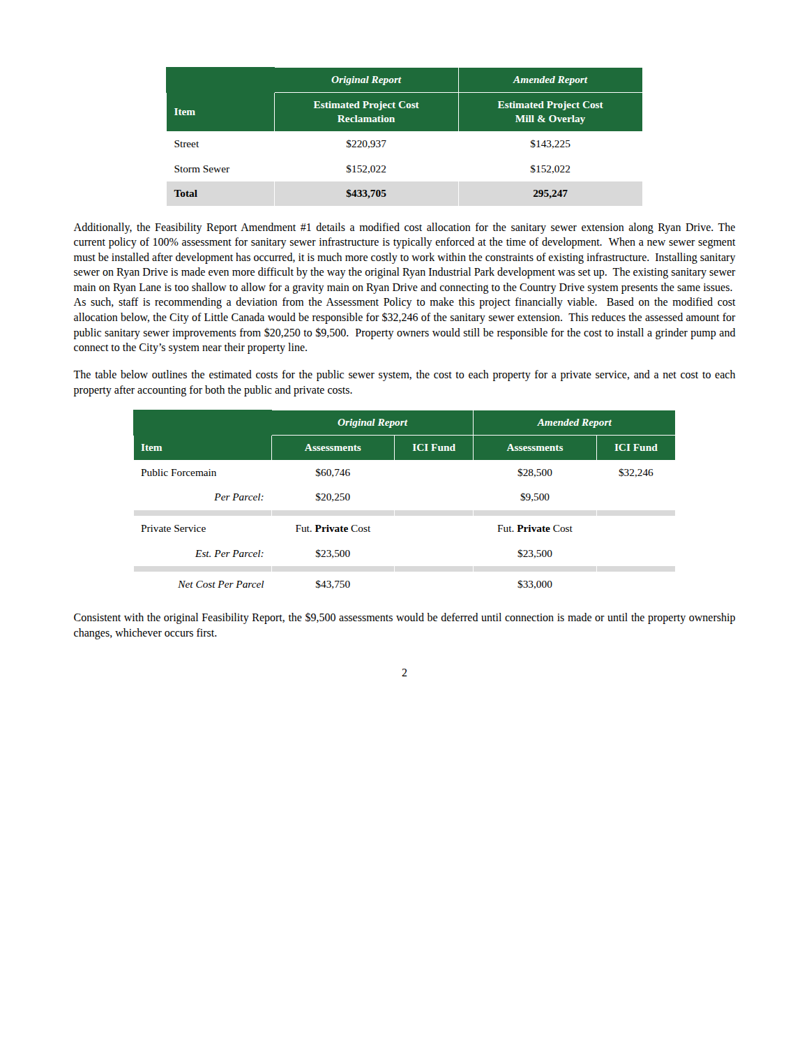| | Original Report | Amended Report |
| Item | Estimated Project Cost Reclamation | Estimated Project Cost Mill & Overlay |
| Street | $220,937 | $143,225 |
| Storm Sewer | $152,022 | $152,022 |
| Total | $433,705 | 295,247 |
Additionally, the Feasibility Report Amendment #1 details a modified cost allocation for the sanitary sewer extension along Ryan Drive. The current policy of 100% assessment for sanitary sewer infrastructure is typically enforced at the time of development. When a new sewer segment must be installed after development has occurred, it is much more costly to work within the constraints of existing infrastructure. Installing sanitary sewer on Ryan Drive is made even more difficult by the way the original Ryan Industrial Park development was set up. The existing sanitary sewer main on Ryan Lane is too shallow to allow for a gravity main on Ryan Drive and connecting to the Country Drive system presents the same issues. As such, staff is recommending a deviation from the Assessment Policy to make this project financially viable. Based on the modified cost allocation below, the City of Little Canada would be responsible for $32,246 of the sanitary sewer extension. This reduces the assessed amount for public sanitary sewer improvements from $20,250 to $9,500. Property owners would still be responsible for the cost to install a grinder pump and connect to the City’s system near their property line.
The table below outlines the estimated costs for the public sewer system, the cost to each property for a private service, and a net cost to each property after accounting for both the public and private costs.
| | Original Report | Amended Report |
| Item | Assessments | ICI Fund | Assessments | ICI Fund |
| Public Forcemain | $60,746 | | $28,500 | $32,246 |
| Per Parcel: | $20,250 | | $9,500 | |
| Private Service | Fut. Private Cost | | Fut. Private Cost | |
| Est. Per Parcel: | $23,500 | | $23,500 | |
| Net Cost Per Parcel | $43,750 | | $33,000 | |
Consistent with the original Feasibility Report, the $9,500 assessments would be deferred until connection is made or until the property ownership changes, whichever occurs first.
2